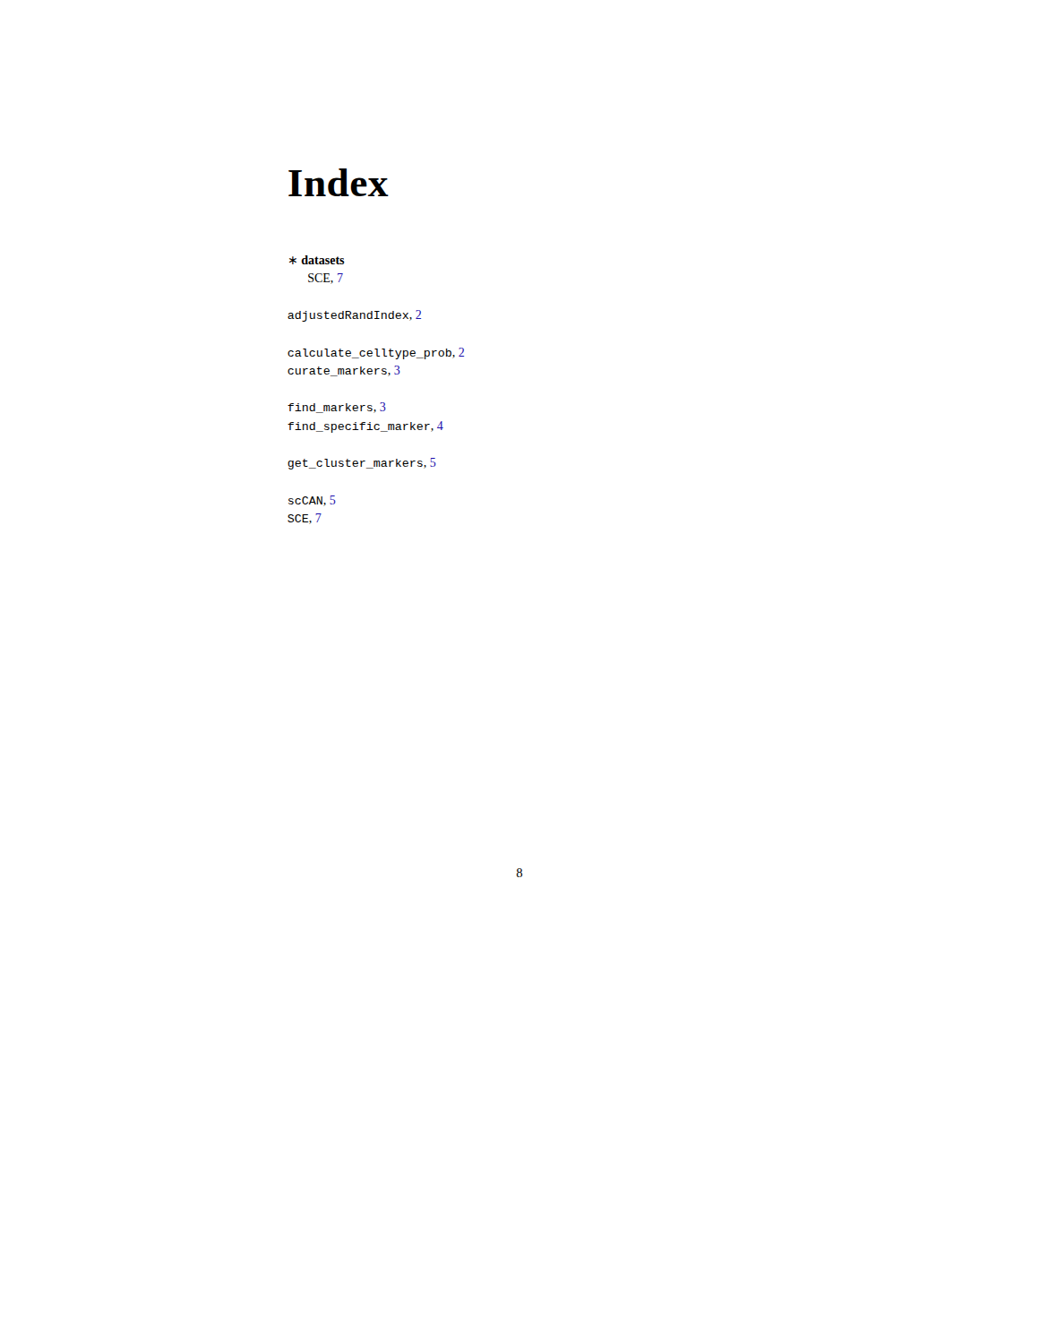Index
∗ datasets
SCE, 7
adjustedRandIndex, 2
calculate_celltype_prob, 2
curate_markers, 3
find_markers, 3
find_specific_marker, 4
get_cluster_markers, 5
scCAN, 5
SCE, 7
8